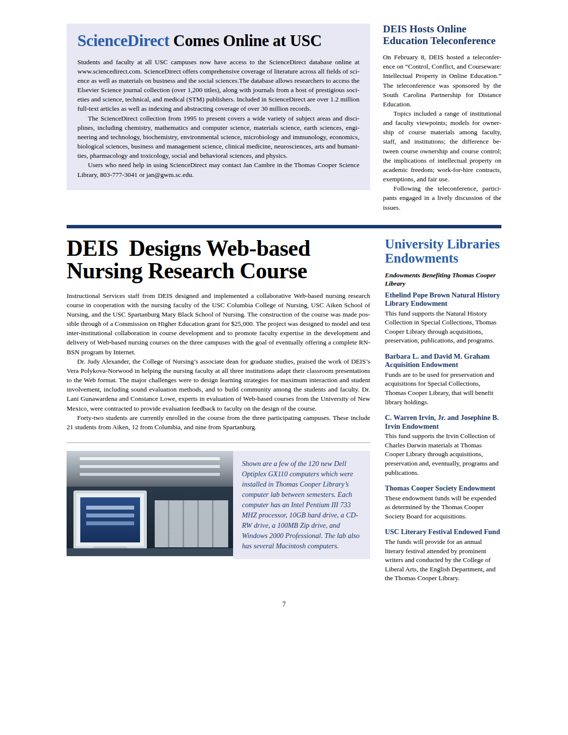ScienceDirect Comes Online at USC
Students and faculty at all USC campuses now have access to the ScienceDirect database online at www.sciencedirect.com. ScienceDirect offers comprehensive coverage of literature across all fields of science as well as materials on business and the social sciences.The database allows researchers to access the Elsevier Science journal collection (over 1,200 titles), along with journals from a host of prestigious societies and science, technical, and medical (STM) publishers. Included in ScienceDirect are over 1.2 million full-text articles as well as indexing and abstracting coverage of over 30 million records.
The ScienceDirect collection from 1995 to present covers a wide variety of subject areas and disciplines, including chemistry, mathematics and computer science, materials science, earth sciences, engineering and technology, biochemistry, environmental science, microbiology and immunology, economics, biological sciences, business and management science, clinical medicine, neurosciences, arts and humanities, pharmacology and toxicology, social and behavioral sciences, and physics.
Users who need help in using ScienceDirect may contact Jan Cambre in the Thomas Cooper Science Library, 803-777-3041 or jan@gwm.sc.edu.
DEIS Hosts Online Education Teleconference
On February 8, DEIS hosted a teleconference on “Control, Conflict, and Courseware: Intellectual Property in Online Education.” The teleconference was sponsored by the South Carolina Partnership for Distance Education.
Topics included a range of institutional and faculty viewpoints; models for ownership of course materials among faculty, staff, and institutions; the difference between course ownership and course control; the implications of intellectual property on academic freedom; work-for-hire contracts, exemptions, and fair use.
Following the teleconference, participants engaged in a lively discussion of the issues.
DEIS Designs Web-based Nursing Research Course
Instructional Services staff from DEIS designed and implemented a collaborative Web-based nursing research course in cooperation with the nursing faculty of the USC Columbia College of Nursing, USC Aiken School of Nursing, and the USC Spartanburg Mary Black School of Nursing. The construction of the course was made possible through of a Commission on Higher Education grant for $25,000. The project was designed to model and test inter-institutional collaboration in course development and to promote faculty expertise in the development and delivery of Web-based nursing courses on the three campuses with the goal of eventually offering a complete RN-BSN program by Internet.
Dr. Judy Alexander, the College of Nursing’s associate dean for graduate studies, praised the work of DEIS’s Vera Polykova-Norwood in helping the nursing faculty at all three institutions adapt their classroom presentations to the Web format. The major challenges were to design learning strategies for maximum interaction and student involvement, including sound evaluation methods, and to build community among the students and faculty. Dr. Lani Gunawardena and Constance Lowe, experts in evaluation of Web-based courses from the University of New Mexico, were contracted to provide evaluation feedback to faculty on the design of the course.
Forty-two students are currently enrolled in the course from the three participating campuses. These include 21 students from Aiken, 12 from Columbia, and nine from Spartanburg.
Shown are a few of the 120 new Dell Optiplex GX110 computers which were installed in Thomas Cooper Library’s computer lab between semesters. Each computer has an Intel Pentium III 733 MHZ processor, 10GB hard drive, a CD-RW drive, a 100MB Zip drive, and Windows 2000 Professional. The lab also has several Macintosh computers.
University Libraries Endowments
Endowments Benefiting Thomas Cooper Library
Ethelind Pope Brown Natural History Library Endowment
This fund supports the Natural History Collection in Special Collections, Thomas Cooper Library through acquisitions, preservation, publications, and programs.
Barbara L. and David M. Graham Acquisition Endowment
Funds are to be used for preservation and acquisitions for Special Collections, Thomas Cooper Library, that will benefit library holdings.
C. Warren Irvin, Jr. and Josephine B. Irvin Endowment
This fund supports the Irvin Collection of Charles Darwin materials at Thomas Cooper Library through acquisitions, preservation and, eventually, programs and publications.
Thomas Cooper Society Endowment
These endowment funds will be expended as determined by the Thomas Cooper Society Board for acquisitions.
USC Literary Festival Endowed Fund
The funds will provide for an annual literary festival attended by prominent writers and conducted by the College of Liberal Arts, the English Department, and the Thomas Cooper Library.
7